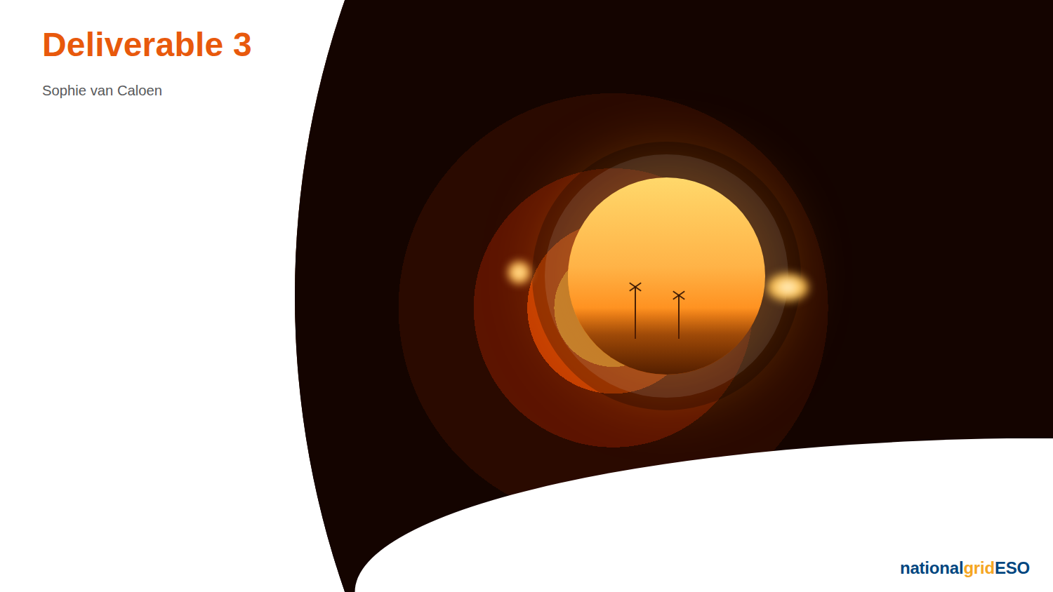Deliverable 3
Sophie van Caloen
national grid ESO